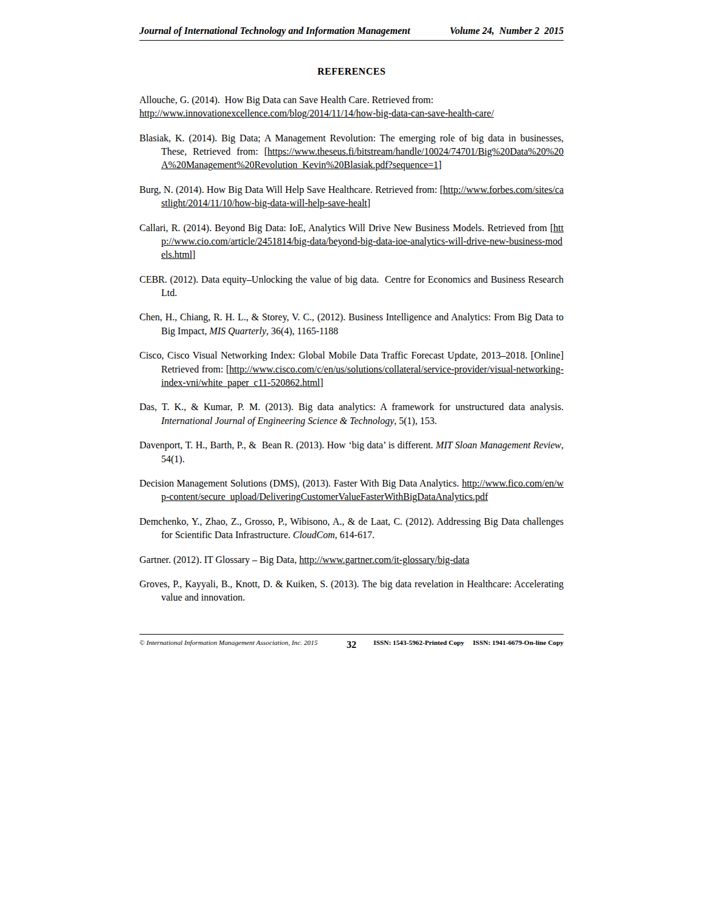Journal of International Technology and Information Management Volume 24, Number 2 2015
REFERENCES
Allouche, G. (2014). How Big Data can Save Health Care. Retrieved from:
http://www.innovationexcellence.com/blog/2014/11/14/how-big-data-can-save-health-care/
Blasiak, K. (2014). Big Data; A Management Revolution: The emerging role of big data in businesses, These, Retrieved from: [https://www.theseus.fi/bitstream/handle/10024/74701/Big%20Data%20%20A%20Management%20Revolution_Kevin%20Blasiak.pdf?sequence=1]
Burg, N. (2014). How Big Data Will Help Save Healthcare. Retrieved from: [http://www.forbes.com/sites/castlight/2014/11/10/how-big-data-will-help-save-healt]
Callari, R. (2014). Beyond Big Data: IoE, Analytics Will Drive New Business Models. Retrieved from [http://www.cio.com/article/2451814/big-data/beyond-big-data-ioe-analytics-will-drive-new-business-models.html]
CEBR. (2012). Data equity–Unlocking the value of big data. Centre for Economics and Business Research Ltd.
Chen, H., Chiang, R. H. L., & Storey, V. C., (2012). Business Intelligence and Analytics: From Big Data to Big Impact, MIS Quarterly, 36(4), 1165-1188
Cisco, Cisco Visual Networking Index: Global Mobile Data Traffic Forecast Update, 2013–2018. [Online] Retrieved from: [http://www.cisco.com/c/en/us/solutions/collateral/service-provider/visual-networking-index-vni/white_paper_c11-520862.html]
Das, T. K., & Kumar, P. M. (2013). Big data analytics: A framework for unstructured data analysis. International Journal of Engineering Science & Technology, 5(1), 153.
Davenport, T. H., Barth, P., & Bean R. (2013). How ‘big data’ is different. MIT Sloan Management Review, 54(1).
Decision Management Solutions (DMS), (2013). Faster With Big Data Analytics. http://www.fico.com/en/wp-content/secure_upload/DeliveringCustomerValueFasterWithBigDataAnalytics.pdf
Demchenko, Y., Zhao, Z., Grosso, P., Wibisono, A., & de Laat, C. (2012). Addressing Big Data challenges for Scientific Data Infrastructure. CloudCom, 614-617.
Gartner. (2012). IT Glossary – Big Data, http://www.gartner.com/it-glossary/big-data
Groves, P., Kayyali, B., Knott, D. & Kuiken, S. (2013). The big data revelation in Healthcare: Accelerating value and innovation.
© International Information Management Association, Inc. 2015 32 ISSN: 1543-5962-Printed Copy ISSN: 1941-6679-On-line Copy